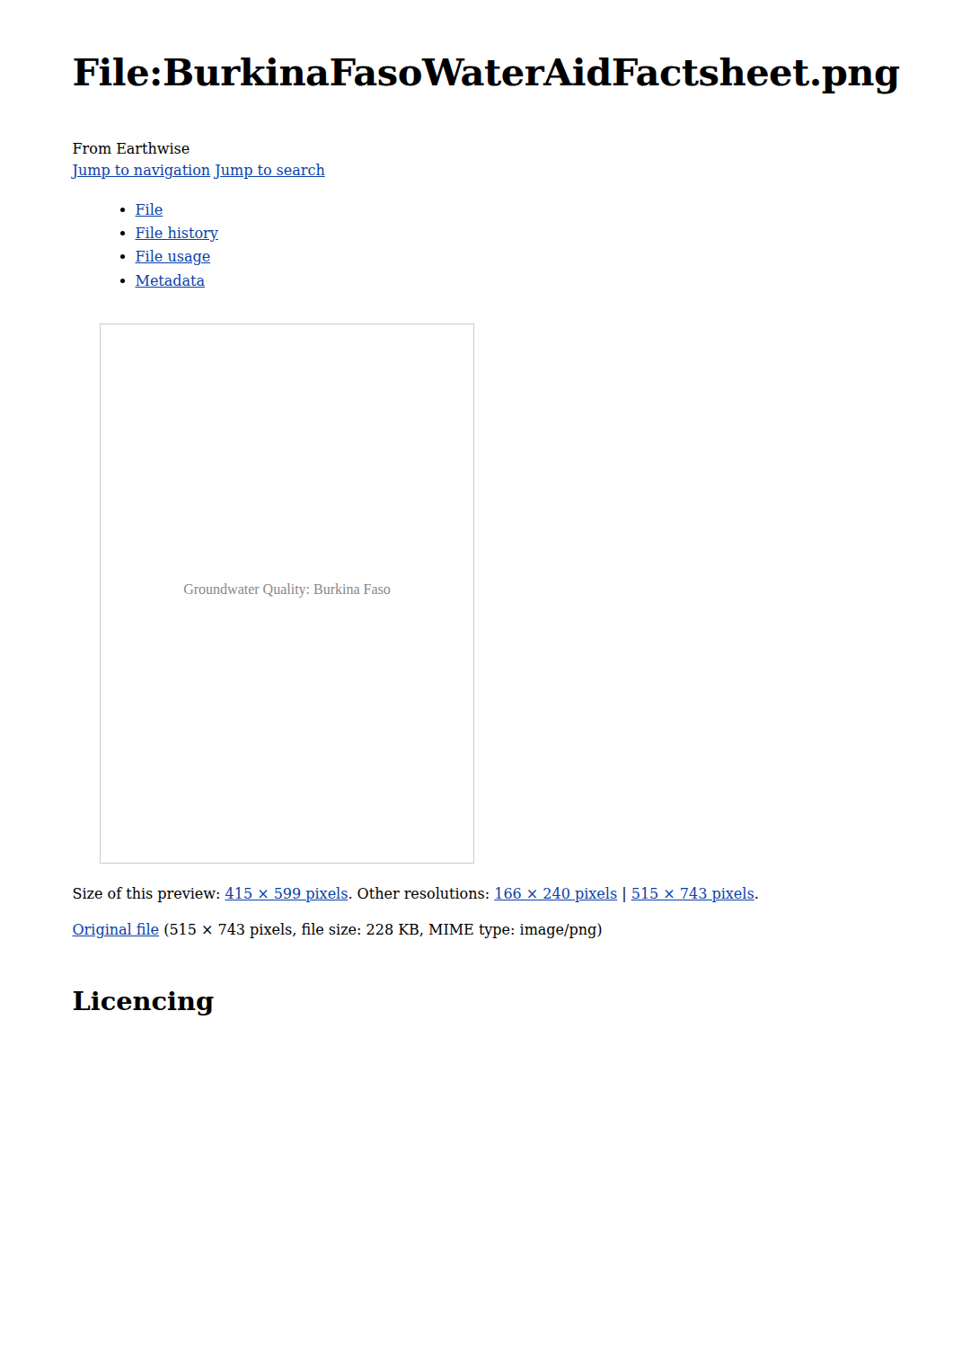File:BurkinaFasoWaterAidFactsheet.png
From Earthwise
Jump to navigation Jump to search
File
File history
File usage
Metadata
Size of this preview: 415 × 599 pixels. Other resolutions: 166 × 240 pixels | 515 × 743 pixels.
Original file (515 × 743 pixels, file size: 228 KB, MIME type: image/png)
Licencing